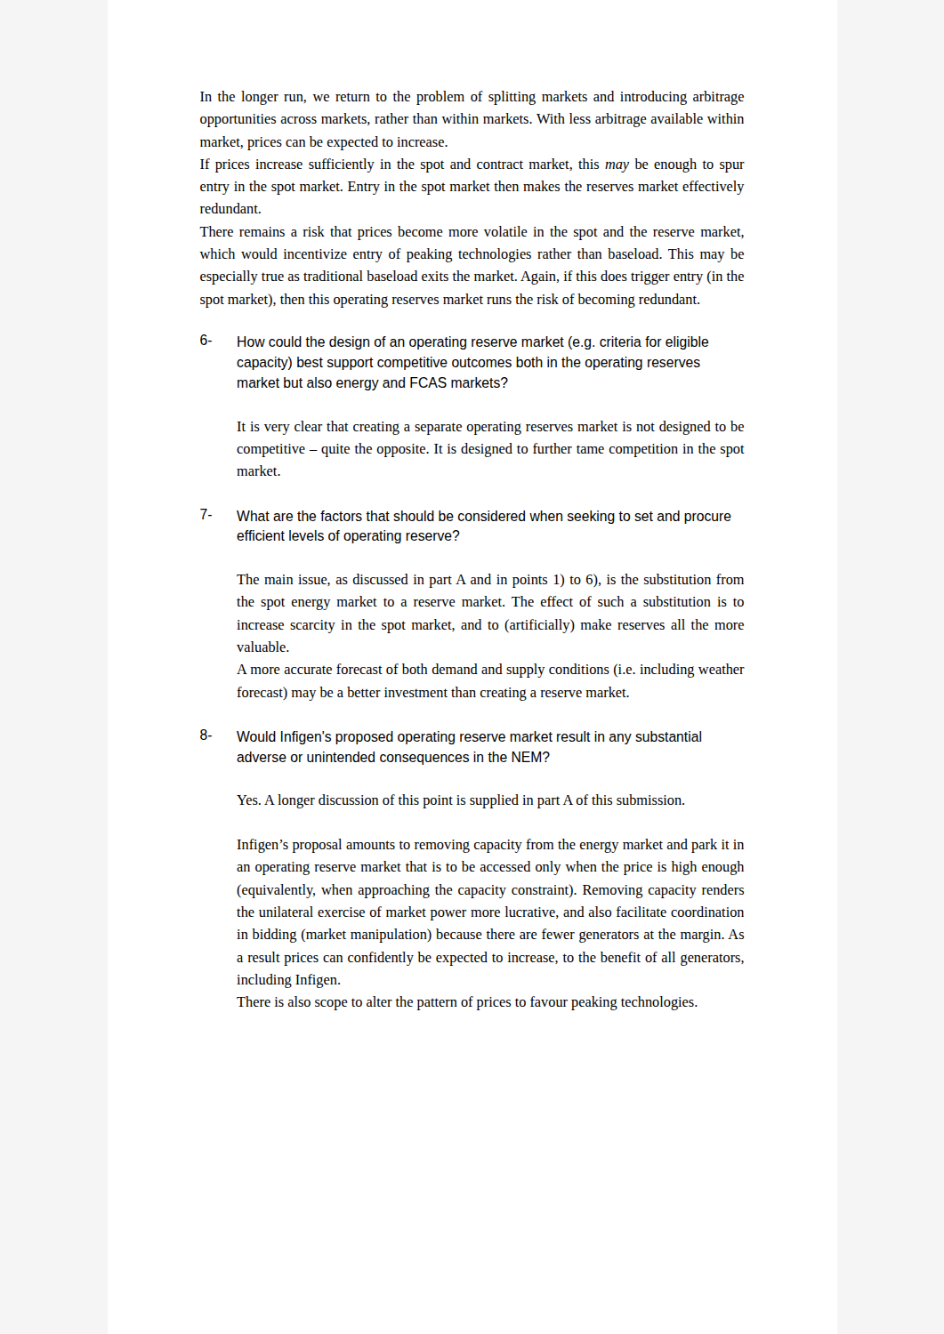In the longer run, we return to the problem of splitting markets and introducing arbitrage opportunities across markets, rather than within markets. With less arbitrage available within market, prices can be expected to increase.
If prices increase sufficiently in the spot and contract market, this may be enough to spur entry in the spot market. Entry in the spot market then makes the reserves market effectively redundant.
There remains a risk that prices become more volatile in the spot and the reserve market, which would incentivize entry of peaking technologies rather than baseload. This may be especially true as traditional baseload exits the market. Again, if this does trigger entry (in the spot market), then this operating reserves market runs the risk of becoming redundant.
6-
How could the design of an operating reserve market (e.g. criteria for eligible capacity) best support competitive outcomes both in the operating reserves market but also energy and FCAS markets?
It is very clear that creating a separate operating reserves market is not designed to be competitive – quite the opposite. It is designed to further tame competition in the spot market.
7-
What are the factors that should be considered when seeking to set and procure efficient levels of operating reserve?
The main issue, as discussed in part A and in points 1) to 6), is the substitution from the spot energy market to a reserve market. The effect of such a substitution is to increase scarcity in the spot market, and to (artificially) make reserves all the more valuable.
A more accurate forecast of both demand and supply conditions (i.e. including weather forecast) may be a better investment than creating a reserve market.
8-
Would Infigen's proposed operating reserve market result in any substantial adverse or unintended consequences in the NEM?
Yes. A longer discussion of this point is supplied in part A of this submission.
Infigen’s proposal amounts to removing capacity from the energy market and park it in an operating reserve market that is to be accessed only when the price is high enough (equivalently, when approaching the capacity constraint). Removing capacity renders the unilateral exercise of market power more lucrative, and also facilitate coordination in bidding (market manipulation) because there are fewer generators at the margin. As a result prices can confidently be expected to increase, to the benefit of all generators, including Infigen.
There is also scope to alter the pattern of prices to favour peaking technologies.